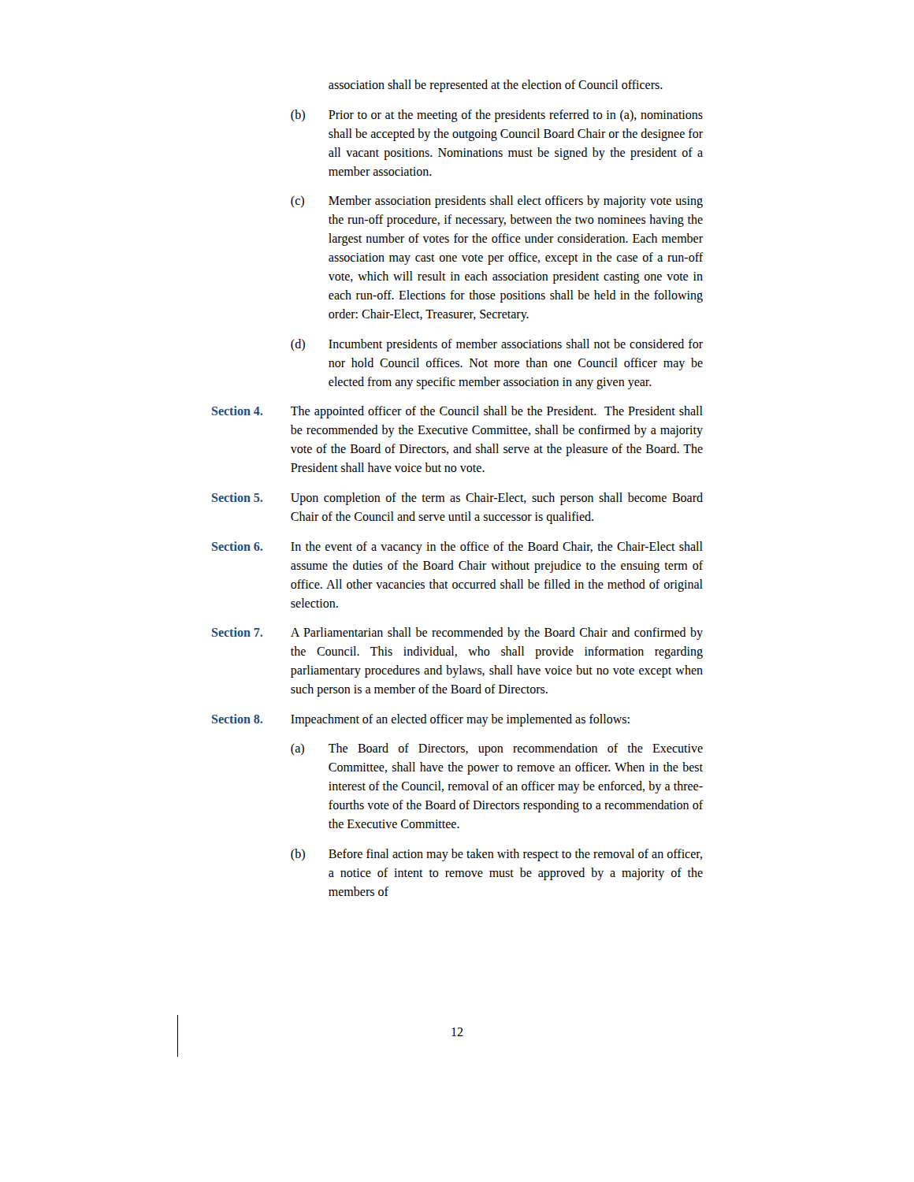association shall be represented at the election of Council officers.
(b) Prior to or at the meeting of the presidents referred to in (a), nominations shall be accepted by the outgoing Council Board Chair or the designee for all vacant positions. Nominations must be signed by the president of a member association.
(c) Member association presidents shall elect officers by majority vote using the run-off procedure, if necessary, between the two nominees having the largest number of votes for the office under consideration. Each member association may cast one vote per office, except in the case of a run-off vote, which will result in each association president casting one vote in each run-off. Elections for those positions shall be held in the following order: Chair-Elect, Treasurer, Secretary.
(d) Incumbent presidents of member associations shall not be considered for nor hold Council offices. Not more than one Council officer may be elected from any specific member association in any given year.
Section 4. The appointed officer of the Council shall be the President. The President shall be recommended by the Executive Committee, shall be confirmed by a majority vote of the Board of Directors, and shall serve at the pleasure of the Board. The President shall have voice but no vote.
Section 5. Upon completion of the term as Chair-Elect, such person shall become Board Chair of the Council and serve until a successor is qualified.
Section 6. In the event of a vacancy in the office of the Board Chair, the Chair-Elect shall assume the duties of the Board Chair without prejudice to the ensuing term of office. All other vacancies that occurred shall be filled in the method of original selection.
Section 7. A Parliamentarian shall be recommended by the Board Chair and confirmed by the Council. This individual, who shall provide information regarding parliamentary procedures and bylaws, shall have voice but no vote except when such person is a member of the Board of Directors.
Section 8. Impeachment of an elected officer may be implemented as follows:
(a) The Board of Directors, upon recommendation of the Executive Committee, shall have the power to remove an officer. When in the best interest of the Council, removal of an officer may be enforced, by a three-fourths vote of the Board of Directors responding to a recommendation of the Executive Committee.
(b) Before final action may be taken with respect to the removal of an officer, a notice of intent to remove must be approved by a majority of the members of
12